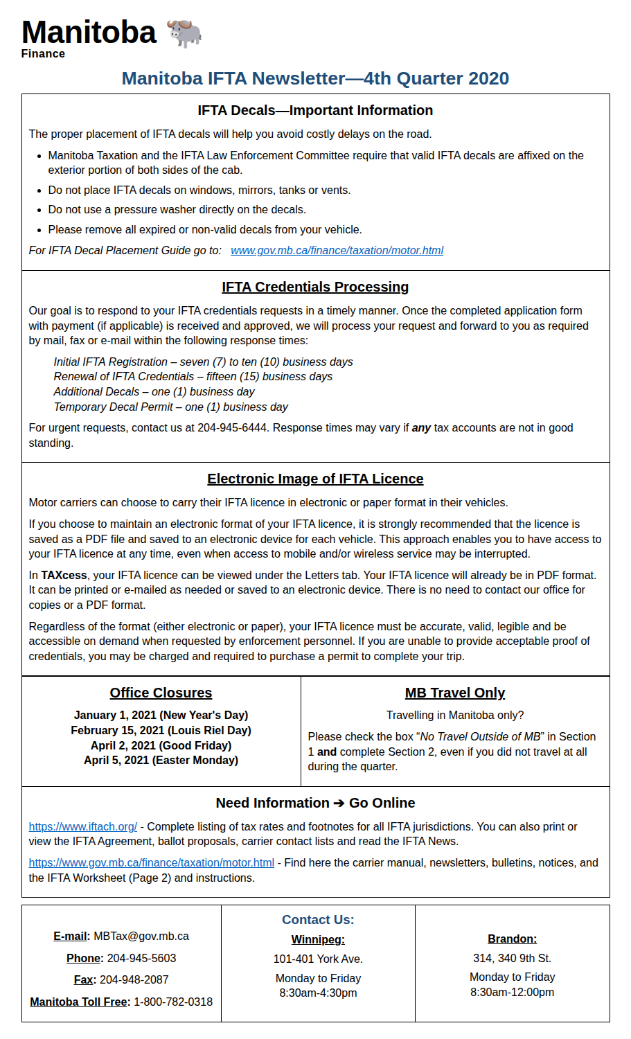Manitoba 🐃
Finance
Manitoba IFTA Newsletter—4th Quarter 2020
IFTA Decals—Important Information
The proper placement of IFTA decals will help you avoid costly delays on the road.
Manitoba Taxation and the IFTA Law Enforcement Committee require that valid IFTA decals are affixed on the exterior portion of both sides of the cab.
Do not place IFTA decals on windows, mirrors, tanks or vents.
Do not use a pressure washer directly on the decals.
Please remove all expired or non-valid decals from your vehicle.
For IFTA Decal Placement Guide go to: www.gov.mb.ca/finance/taxation/motor.html
IFTA Credentials Processing
Our goal is to respond to your IFTA credentials requests in a timely manner. Once the completed application form with payment (if applicable) is received and approved, we will process your request and forward to you as required by mail, fax or e-mail within the following response times:
Initial IFTA Registration – seven (7) to ten (10) business days
Renewal of IFTA Credentials – fifteen (15) business days
Additional Decals – one (1) business day
Temporary Decal Permit – one (1) business day
For urgent requests, contact us at 204-945-6444. Response times may vary if any tax accounts are not in good standing.
Electronic Image of IFTA Licence
Motor carriers can choose to carry their IFTA licence in electronic or paper format in their vehicles.
If you choose to maintain an electronic format of your IFTA licence, it is strongly recommended that the licence is saved as a PDF file and saved to an electronic device for each vehicle. This approach enables you to have access to your IFTA licence at any time, even when access to mobile and/or wireless service may be interrupted.
In TAXcess, your IFTA licence can be viewed under the Letters tab. Your IFTA licence will already be in PDF format. It can be printed or e-mailed as needed or saved to an electronic device. There is no need to contact our office for copies or a PDF format.
Regardless of the format (either electronic or paper), your IFTA licence must be accurate, valid, legible and be accessible on demand when requested by enforcement personnel. If you are unable to provide acceptable proof of credentials, you may be charged and required to purchase a permit to complete your trip.
| Office Closures January 1, 2021 (New Year's Day) February 15, 2021 (Louis Riel Day) April 2, 2021 (Good Friday) April 5, 2021 (Easter Monday) | MB Travel Only Travelling in Manitoba only? Please check the box “ No Travel Outside of MB ” in Section 1 and complete Section 2, even if you did not travel at all during the quarter. |
Need Information ➔ Go Online
https://www.iftach.org/ - Complete listing of tax rates and footnotes for all IFTA jurisdictions. You can also print or view the IFTA Agreement, ballot proposals, carrier contact lists and read the IFTA News.
https://www.gov.mb.ca/finance/taxation/motor.html - Find here the carrier manual, newsletters, bulletins, notices, and the IFTA Worksheet (Page 2) and instructions.
| E-mail : MBTax@gov.mb.ca Phone : 204-945-5603 Fax : 204-948-2087 Manitoba Toll Free : 1-800-782-0318 | Contact Us: Winnipeg: 101-401 York Ave. Monday to Friday 8:30am-4:30pm | Brandon: 314, 340 9th St. Monday to Friday 8:30am-12:00pm |